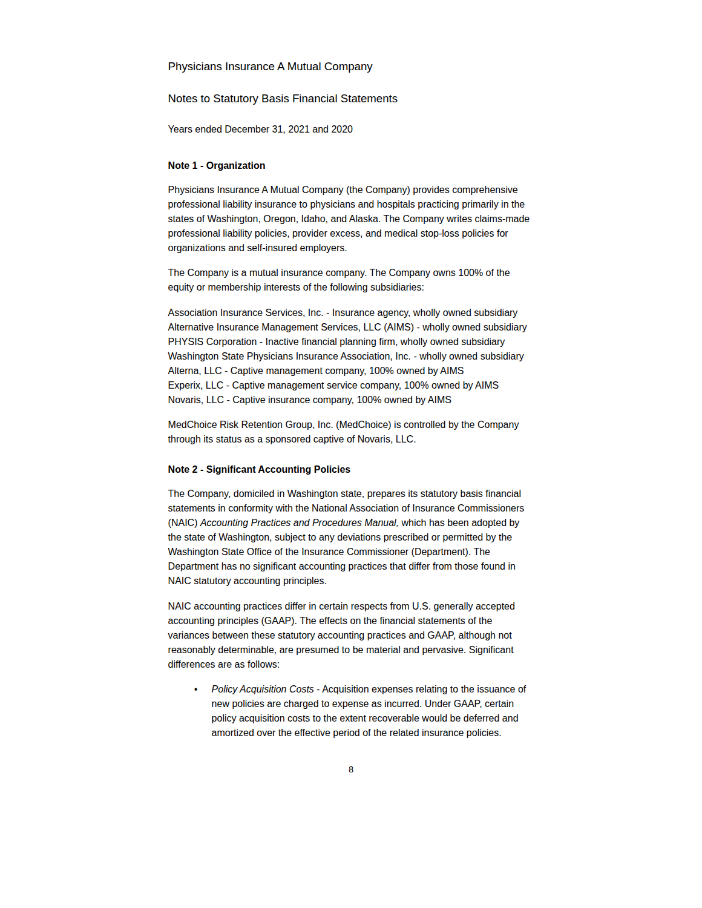Physicians Insurance A Mutual Company
Notes to Statutory Basis Financial Statements
Years ended December 31, 2021 and 2020
Note 1 - Organization
Physicians Insurance A Mutual Company (the Company) provides comprehensive professional liability insurance to physicians and hospitals practicing primarily in the states of Washington, Oregon, Idaho, and Alaska. The Company writes claims-made professional liability policies, provider excess, and medical stop-loss policies for organizations and self-insured employers.
The Company is a mutual insurance company. The Company owns 100% of the equity or membership interests of the following subsidiaries:
Association Insurance Services, Inc. - Insurance agency, wholly owned subsidiary
Alternative Insurance Management Services, LLC (AIMS) - wholly owned subsidiary
PHYSIS Corporation - Inactive financial planning firm, wholly owned subsidiary
Washington State Physicians Insurance Association, Inc. - wholly owned subsidiary
Alterna, LLC - Captive management company, 100% owned by AIMS
Experix, LLC - Captive management service company, 100% owned by AIMS
Novaris, LLC - Captive insurance company, 100% owned by AIMS
MedChoice Risk Retention Group, Inc. (MedChoice) is controlled by the Company through its status as a sponsored captive of Novaris, LLC.
Note 2 - Significant Accounting Policies
The Company, domiciled in Washington state, prepares its statutory basis financial statements in conformity with the National Association of Insurance Commissioners (NAIC) Accounting Practices and Procedures Manual, which has been adopted by the state of Washington, subject to any deviations prescribed or permitted by the Washington State Office of the Insurance Commissioner (Department). The Department has no significant accounting practices that differ from those found in NAIC statutory accounting principles.
NAIC accounting practices differ in certain respects from U.S. generally accepted accounting principles (GAAP). The effects on the financial statements of the variances between these statutory accounting practices and GAAP, although not reasonably determinable, are presumed to be material and pervasive. Significant differences are as follows:
Policy Acquisition Costs - Acquisition expenses relating to the issuance of new policies are charged to expense as incurred. Under GAAP, certain policy acquisition costs to the extent recoverable would be deferred and amortized over the effective period of the related insurance policies.
8